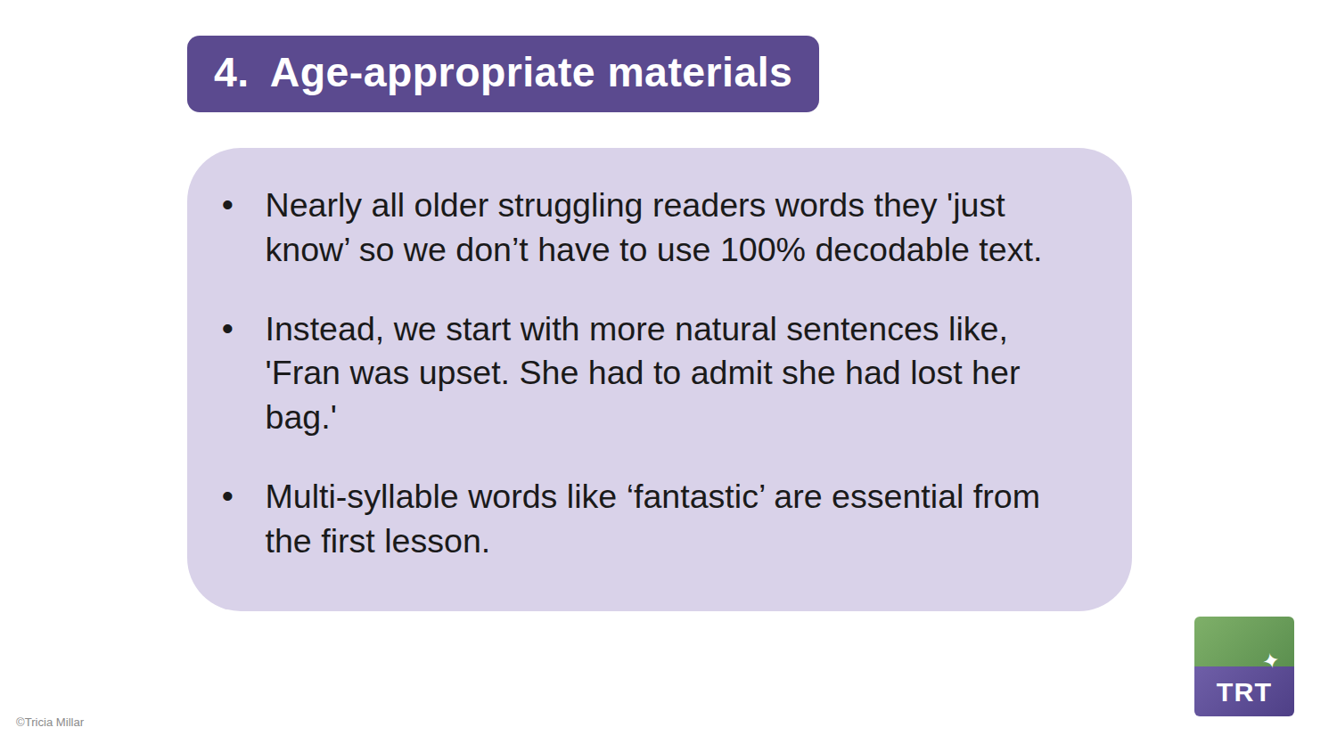4. Age-appropriate materials
Nearly all older struggling readers words they 'just know’ so we don’t have to use 100% decodable text.
Instead, we start with more natural sentences like, 'Fran was upset. She had to admit she had lost her bag.'
Multi-syllable words like ‘fantastic’ are essential from the first lesson.
✦
TRT
©Tricia Millar